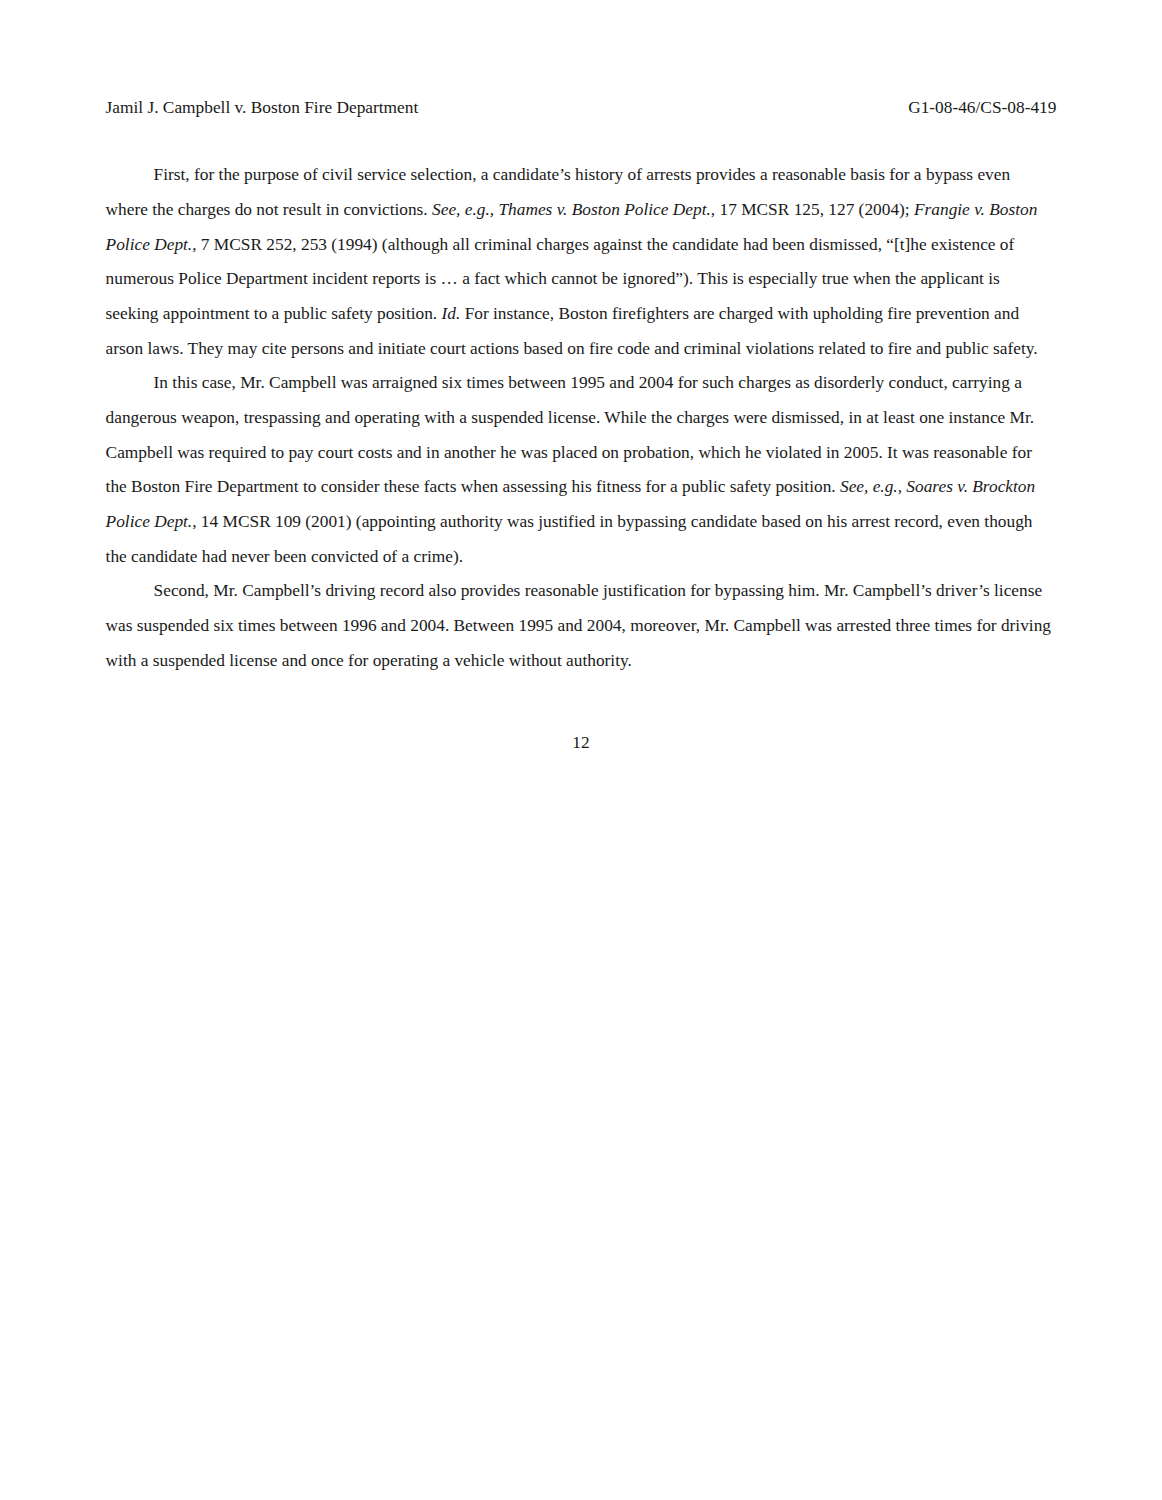Jamil J. Campbell v. Boston Fire Department G1-08-46/CS-08-419
First, for the purpose of civil service selection, a candidate’s history of arrests provides a reasonable basis for a bypass even where the charges do not result in convictions. See, e.g., Thames v. Boston Police Dept., 17 MCSR 125, 127 (2004); Frangie v. Boston Police Dept., 7 MCSR 252, 253 (1994) (although all criminal charges against the candidate had been dismissed, “[t]he existence of numerous Police Department incident reports is … a fact which cannot be ignored”). This is especially true when the applicant is seeking appointment to a public safety position. Id. For instance, Boston firefighters are charged with upholding fire prevention and arson laws. They may cite persons and initiate court actions based on fire code and criminal violations related to fire and public safety.
In this case, Mr. Campbell was arraigned six times between 1995 and 2004 for such charges as disorderly conduct, carrying a dangerous weapon, trespassing and operating with a suspended license. While the charges were dismissed, in at least one instance Mr. Campbell was required to pay court costs and in another he was placed on probation, which he violated in 2005. It was reasonable for the Boston Fire Department to consider these facts when assessing his fitness for a public safety position. See, e.g., Soares v. Brockton Police Dept., 14 MCSR 109 (2001) (appointing authority was justified in bypassing candidate based on his arrest record, even though the candidate had never been convicted of a crime).
Second, Mr. Campbell’s driving record also provides reasonable justification for bypassing him. Mr. Campbell’s driver’s license was suspended six times between 1996 and 2004. Between 1995 and 2004, moreover, Mr. Campbell was arrested three times for driving with a suspended license and once for operating a vehicle without authority.
12